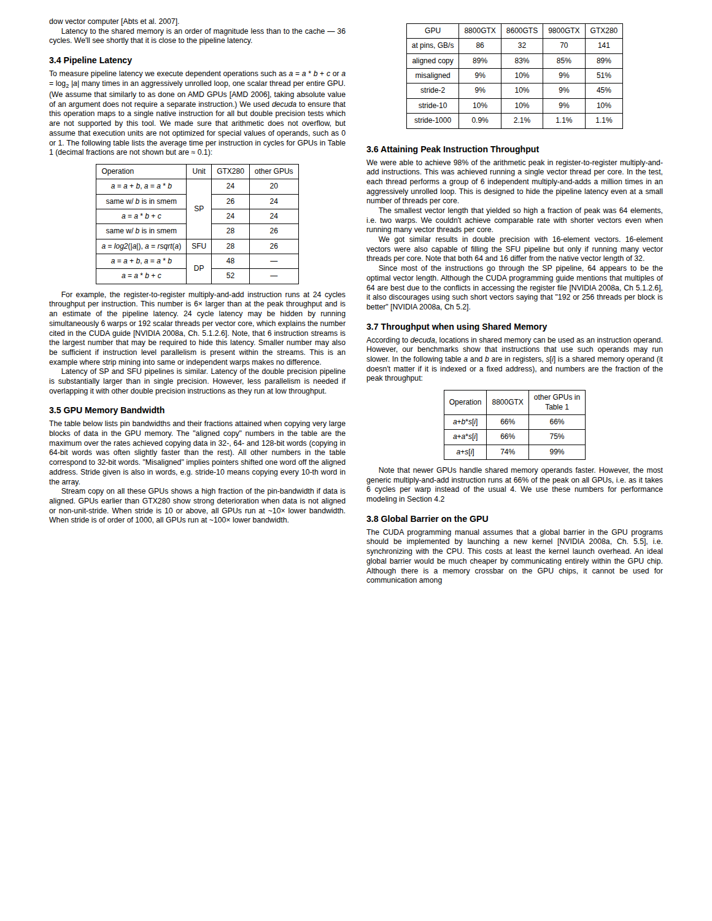dow vector computer [Abts et al. 2007].
Latency to the shared memory is an order of magnitude less than to the cache — 36 cycles. We'll see shortly that it is close to the pipeline latency.
3.4 Pipeline Latency
To measure pipeline latency we execute dependent operations such as a = a * b + c or a = log2 |a| many times in an aggressively unrolled loop, one scalar thread per entire GPU. (We assume that similarly to as done on AMD GPUs [AMD 2006], taking absolute value of an argument does not require a separate instruction.) We used decuda to ensure that this operation maps to a single native instruction for all but double precision tests which are not supported by this tool. We made sure that arithmetic does not overflow, but assume that execution units are not optimized for special values of operands, such as 0 or 1. The following table lists the average time per instruction in cycles for GPUs in Table 1 (decimal fractions are not shown but are ≈ 0.1):
| Operation | Unit | GTX280 | other GPUs |
| --- | --- | --- | --- |
| a = a + b , a = a * b | SP | 24 | 20 |
| same w/ b is in smem | 26 | 24 |
| a = a * b + c | 24 | 24 |
| same w/ b is in smem | 28 | 26 |
| a = log2 (/ a /), a = rsqrt ( a ) | SFU | 28 | 26 |
| a = a + b , a = a * b | DP | 48 | — |
| a = a * b + c | 52 | — |
For example, the register-to-register multiply-and-add instruction runs at 24 cycles throughput per instruction. This number is 6× larger than at the peak throughput and is an estimate of the pipeline latency. 24 cycle latency may be hidden by running simultaneously 6 warps or 192 scalar threads per vector core, which explains the number cited in the CUDA guide [NVIDIA 2008a, Ch. 5.1.2.6]. Note, that 6 instruction streams is the largest number that may be required to hide this latency. Smaller number may also be sufficient if instruction level parallelism is present within the streams. This is an example where strip mining into same or independent warps makes no difference.
Latency of SP and SFU pipelines is similar. Latency of the double precision pipeline is substantially larger than in single precision. However, less parallelism is needed if overlapping it with other double precision instructions as they run at low throughput.
3.5 GPU Memory Bandwidth
The table below lists pin bandwidths and their fractions attained when copying very large blocks of data in the GPU memory. The "aligned copy" numbers in the table are the maximum over the rates achieved copying data in 32-, 64- and 128-bit words (copying in 64-bit words was often slightly faster than the rest). All other numbers in the table correspond to 32-bit words. "Misaligned" implies pointers shifted one word off the aligned address. Stride given is also in words, e.g. stride-10 means copying every 10-th word in the array.
Stream copy on all these GPUs shows a high fraction of the pin-bandwidth if data is aligned. GPUs earlier than GTX280 show strong deterioration when data is not aligned or non-unit-stride. When stride is 10 or above, all GPUs run at ~10× lower bandwidth. When stride is of order of 1000, all GPUs run at ~100× lower bandwidth.
| GPU | 8800GTX | 8600GTS | 9800GTX | GTX280 |
| --- | --- | --- | --- | --- |
| at pins, GB/s | 86 | 32 | 70 | 141 |
| aligned copy | 89% | 83% | 85% | 89% |
| misaligned | 9% | 10% | 9% | 51% |
| stride-2 | 9% | 10% | 9% | 45% |
| stride-10 | 10% | 10% | 9% | 10% |
| stride-1000 | 0.9% | 2.1% | 1.1% | 1.1% |
3.6 Attaining Peak Instruction Throughput
We were able to achieve 98% of the arithmetic peak in register-to-register multiply-and-add instructions. This was achieved running a single vector thread per core. In the test, each thread performs a group of 6 independent multiply-and-adds a million times in an aggressively unrolled loop. This is designed to hide the pipeline latency even at a small number of threads per core.
The smallest vector length that yielded so high a fraction of peak was 64 elements, i.e. two warps. We couldn't achieve comparable rate with shorter vectors even when running many vector threads per core.
We got similar results in double precision with 16-element vectors. 16-element vectors were also capable of filling the SFU pipeline but only if running many vector threads per core. Note that both 64 and 16 differ from the native vector length of 32.
Since most of the instructions go through the SP pipeline, 64 appears to be the optimal vector length. Although the CUDA programming guide mentions that multiples of 64 are best due to the conflicts in accessing the register file [NVIDIA 2008a, Ch 5.1.2.6], it also discourages using such short vectors saying that "192 or 256 threads per block is better" [NVIDIA 2008a, Ch 5.2].
3.7 Throughput when using Shared Memory
According to decuda, locations in shared memory can be used as an instruction operand. However, our benchmarks show that instructions that use such operands may run slower. In the following table a and b are in registers, s[i] is a shared memory operand (it doesn't matter if it is indexed or a fixed address), and numbers are the fraction of the peak throughput:
| Operation | 8800GTX | other GPUs in Table 1 |
| --- | --- | --- |
| a + b * s [ i ] | 66% | 66% |
| a + a * s [ i ] | 66% | 75% |
| a + s [ i ] | 74% | 99% |
Note that newer GPUs handle shared memory operands faster. However, the most generic multiply-and-add instruction runs at 66% of the peak on all GPUs, i.e. as it takes 6 cycles per warp instead of the usual 4. We use these numbers for performance modeling in Section 4.2
3.8 Global Barrier on the GPU
The CUDA programming manual assumes that a global barrier in the GPU programs should be implemented by launching a new kernel [NVIDIA 2008a, Ch. 5.5], i.e. synchronizing with the CPU. This costs at least the kernel launch overhead. An ideal global barrier would be much cheaper by communicating entirely within the GPU chip. Although there is a memory crossbar on the GPU chips, it cannot be used for communication among